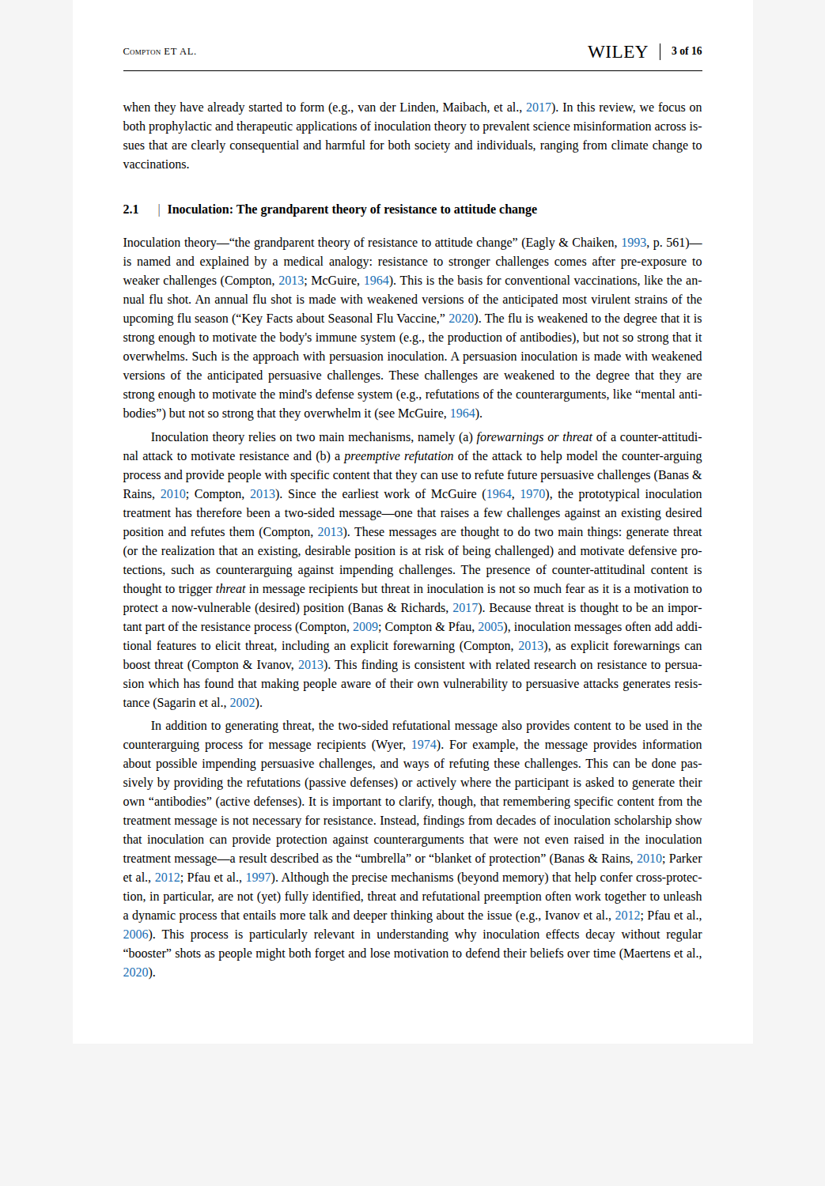Compton et al.
WILEY 3 of 16
when they have already started to form (e.g., van der Linden, Maibach, et al., 2017). In this review, we focus on both prophylactic and therapeutic applications of inoculation theory to prevalent science misinformation across issues that are clearly consequential and harmful for both society and individuals, ranging from climate change to vaccinations.
2.1|Inoculation: The grandparent theory of resistance to attitude change
Inoculation theory—“the grandparent theory of resistance to attitude change” (Eagly & Chaiken, 1993, p. 561)—is named and explained by a medical analogy: resistance to stronger challenges comes after pre-exposure to weaker challenges (Compton, 2013; McGuire, 1964). This is the basis for conventional vaccinations, like the annual flu shot. An annual flu shot is made with weakened versions of the anticipated most virulent strains of the upcoming flu season (“Key Facts about Seasonal Flu Vaccine,” 2020). The flu is weakened to the degree that it is strong enough to motivate the body's immune system (e.g., the production of antibodies), but not so strong that it overwhelms. Such is the approach with persuasion inoculation. A persuasion inoculation is made with weakened versions of the anticipated persuasive challenges. These challenges are weakened to the degree that they are strong enough to motivate the mind's defense system (e.g., refutations of the counterarguments, like “mental antibodies”) but not so strong that they overwhelm it (see McGuire, 1964).
Inoculation theory relies on two main mechanisms, namely (a) forewarnings or threat of a counter-attitudinal attack to motivate resistance and (b) a preemptive refutation of the attack to help model the counter-arguing process and provide people with specific content that they can use to refute future persuasive challenges (Banas & Rains, 2010; Compton, 2013). Since the earliest work of McGuire (1964, 1970), the prototypical inoculation treatment has therefore been a two-sided message—one that raises a few challenges against an existing desired position and refutes them (Compton, 2013). These messages are thought to do two main things: generate threat (or the realization that an existing, desirable position is at risk of being challenged) and motivate defensive protections, such as counterarguing against impending challenges. The presence of counter-attitudinal content is thought to trigger threat in message recipients but threat in inoculation is not so much fear as it is a motivation to protect a now-vulnerable (desired) position (Banas & Richards, 2017). Because threat is thought to be an important part of the resistance process (Compton, 2009; Compton & Pfau, 2005), inoculation messages often add additional features to elicit threat, including an explicit forewarning (Compton, 2013), as explicit forewarnings can boost threat (Compton & Ivanov, 2013). This finding is consistent with related research on resistance to persuasion which has found that making people aware of their own vulnerability to persuasive attacks generates resistance (Sagarin et al., 2002).
In addition to generating threat, the two-sided refutational message also provides content to be used in the counterarguing process for message recipients (Wyer, 1974). For example, the message provides information about possible impending persuasive challenges, and ways of refuting these challenges. This can be done passively by providing the refutations (passive defenses) or actively where the participant is asked to generate their own “antibodies” (active defenses). It is important to clarify, though, that remembering specific content from the treatment message is not necessary for resistance. Instead, findings from decades of inoculation scholarship show that inoculation can provide protection against counterarguments that were not even raised in the inoculation treatment message—a result described as the “umbrella” or “blanket of protection” (Banas & Rains, 2010; Parker et al., 2012; Pfau et al., 1997). Although the precise mechanisms (beyond memory) that help confer cross-protection, in particular, are not (yet) fully identified, threat and refutational preemption often work together to unleash a dynamic process that entails more talk and deeper thinking about the issue (e.g., Ivanov et al., 2012; Pfau et al., 2006). This process is particularly relevant in understanding why inoculation effects decay without regular “booster” shots as people might both forget and lose motivation to defend their beliefs over time (Maertens et al., 2020).